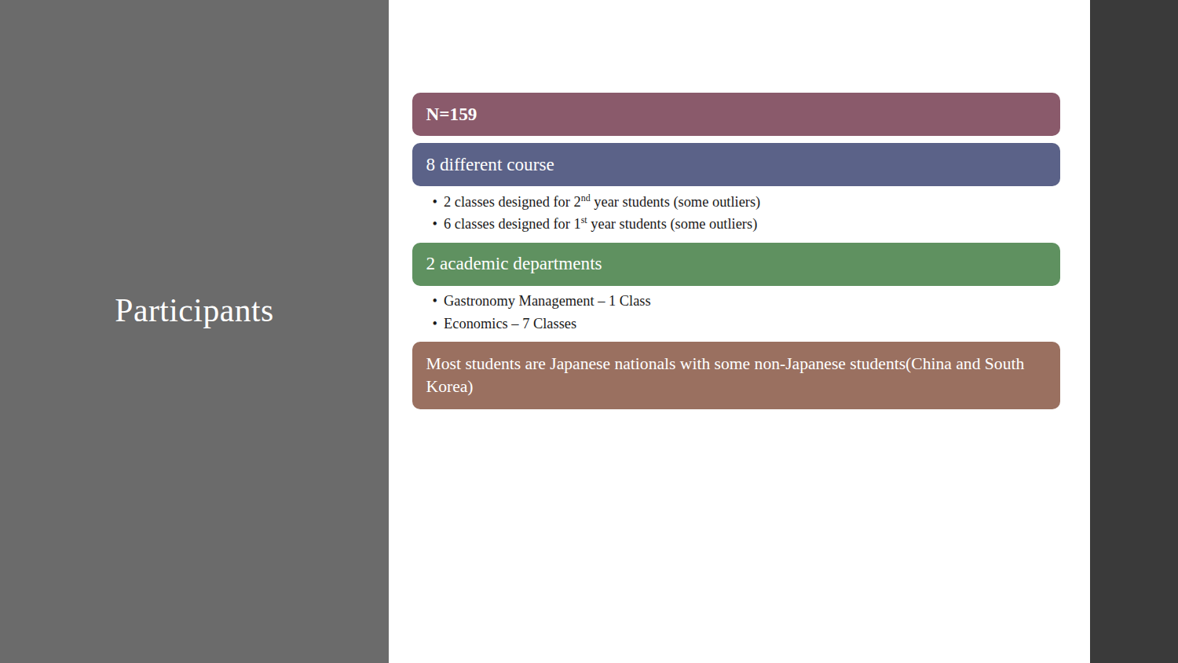Participants
N=159
8 different course
2 classes designed for 2nd year students (some outliers)
6 classes designed for 1st year students (some outliers)
2 academic departments
Gastronomy Management – 1 Class
Economics – 7 Classes
Most students are Japanese nationals with some non-Japanese students(China and South Korea)